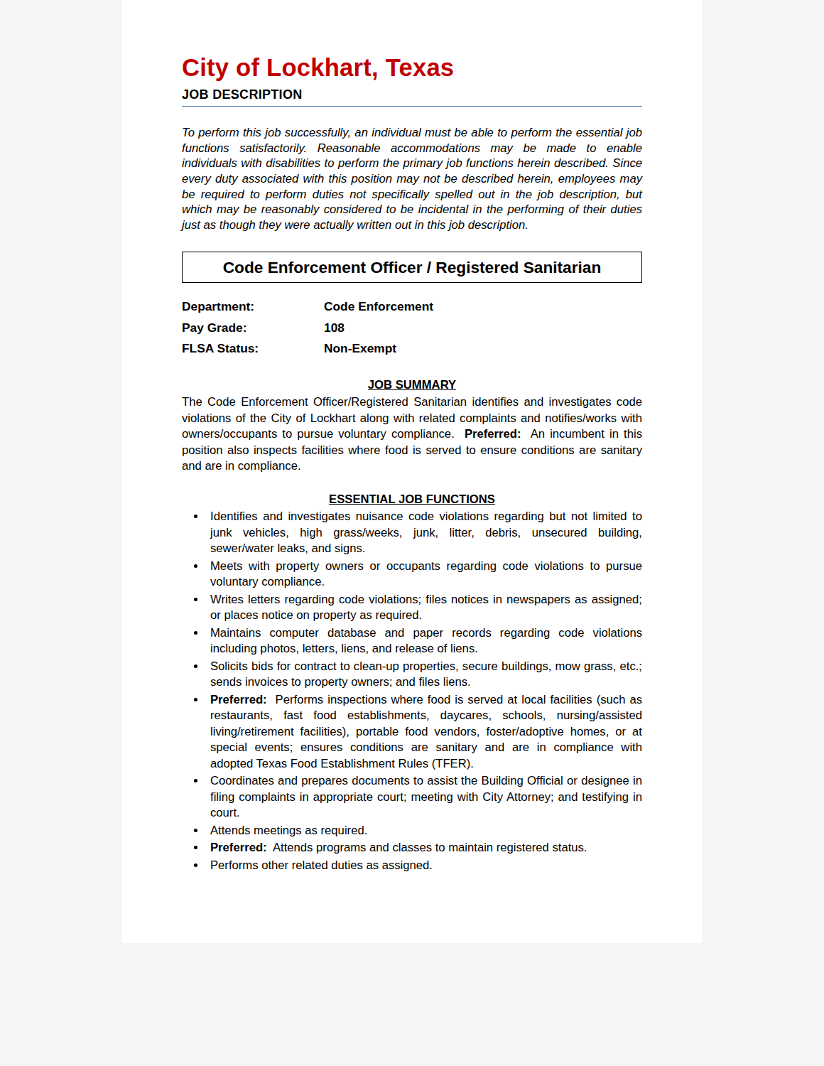City of Lockhart, Texas
JOB DESCRIPTION
To perform this job successfully, an individual must be able to perform the essential job functions satisfactorily. Reasonable accommodations may be made to enable individuals with disabilities to perform the primary job functions herein described. Since every duty associated with this position may not be described herein, employees may be required to perform duties not specifically spelled out in the job description, but which may be reasonably considered to be incidental in the performing of their duties just as though they were actually written out in this job description.
Code Enforcement Officer / Registered Sanitarian
| Department: | Code Enforcement |
| Pay Grade: | 108 |
| FLSA Status: | Non-Exempt |
JOB SUMMARY
The Code Enforcement Officer/Registered Sanitarian identifies and investigates code violations of the City of Lockhart along with related complaints and notifies/works with owners/occupants to pursue voluntary compliance. Preferred: An incumbent in this position also inspects facilities where food is served to ensure conditions are sanitary and are in compliance.
ESSENTIAL JOB FUNCTIONS
Identifies and investigates nuisance code violations regarding but not limited to junk vehicles, high grass/weeks, junk, litter, debris, unsecured building, sewer/water leaks, and signs.
Meets with property owners or occupants regarding code violations to pursue voluntary compliance.
Writes letters regarding code violations; files notices in newspapers as assigned; or places notice on property as required.
Maintains computer database and paper records regarding code violations including photos, letters, liens, and release of liens.
Solicits bids for contract to clean-up properties, secure buildings, mow grass, etc.; sends invoices to property owners; and files liens.
Preferred: Performs inspections where food is served at local facilities (such as restaurants, fast food establishments, daycares, schools, nursing/assisted living/retirement facilities), portable food vendors, foster/adoptive homes, or at special events; ensures conditions are sanitary and are in compliance with adopted Texas Food Establishment Rules (TFER).
Coordinates and prepares documents to assist the Building Official or designee in filing complaints in appropriate court; meeting with City Attorney; and testifying in court.
Attends meetings as required.
Preferred: Attends programs and classes to maintain registered status.
Performs other related duties as assigned.